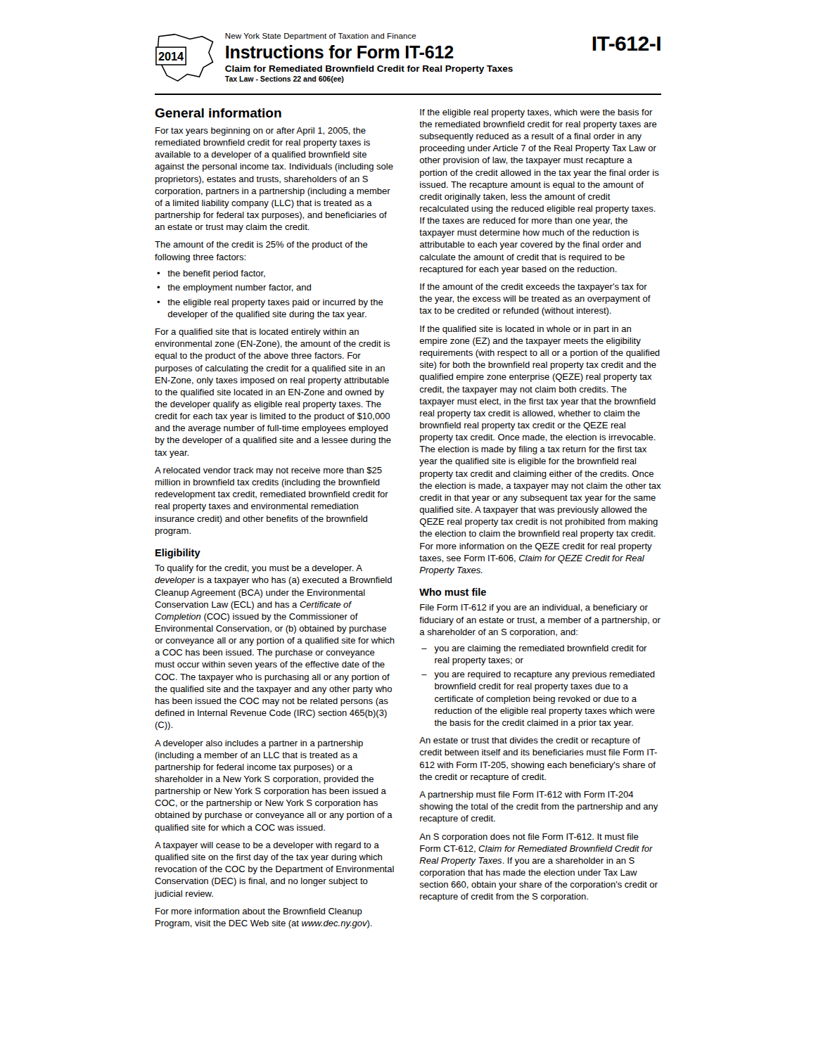2014
New York State Department of Taxation and Finance
Instructions for Form IT-612
Claim for Remediated Brownfield Credit for Real Property Taxes
Tax Law - Sections 22 and 606(ee)
IT-612-I
General information
For tax years beginning on or after April 1, 2005, the remediated brownfield credit for real property taxes is available to a developer of a qualified brownfield site against the personal income tax. Individuals (including sole proprietors), estates and trusts, shareholders of an S corporation, partners in a partnership (including a member of a limited liability company (LLC) that is treated as a partnership for federal tax purposes), and beneficiaries of an estate or trust may claim the credit.
The amount of the credit is 25% of the product of the following three factors:
the benefit period factor,
the employment number factor, and
the eligible real property taxes paid or incurred by the developer of the qualified site during the tax year.
For a qualified site that is located entirely within an environmental zone (EN-Zone), the amount of the credit is equal to the product of the above three factors. For purposes of calculating the credit for a qualified site in an EN-Zone, only taxes imposed on real property attributable to the qualified site located in an EN-Zone and owned by the developer qualify as eligible real property taxes. The credit for each tax year is limited to the product of $10,000 and the average number of full-time employees employed by the developer of a qualified site and a lessee during the tax year.
A relocated vendor track may not receive more than $25 million in brownfield tax credits (including the brownfield redevelopment tax credit, remediated brownfield credit for real property taxes and environmental remediation insurance credit) and other benefits of the brownfield program.
Eligibility
To qualify for the credit, you must be a developer. A developer is a taxpayer who has (a) executed a Brownfield Cleanup Agreement (BCA) under the Environmental Conservation Law (ECL) and has a Certificate of Completion (COC) issued by the Commissioner of Environmental Conservation, or (b) obtained by purchase or conveyance all or any portion of a qualified site for which a COC has been issued. The purchase or conveyance must occur within seven years of the effective date of the COC. The taxpayer who is purchasing all or any portion of the qualified site and the taxpayer and any other party who has been issued the COC may not be related persons (as defined in Internal Revenue Code (IRC) section 465(b)(3)(C)).
A developer also includes a partner in a partnership (including a member of an LLC that is treated as a partnership for federal income tax purposes) or a shareholder in a New York S corporation, provided the partnership or New York S corporation has been issued a COC, or the partnership or New York S corporation has obtained by purchase or conveyance all or any portion of a qualified site for which a COC was issued.
A taxpayer will cease to be a developer with regard to a qualified site on the first day of the tax year during which revocation of the COC by the Department of Environmental Conservation (DEC) is final, and no longer subject to judicial review.
For more information about the Brownfield Cleanup Program, visit the DEC Web site (at www.dec.ny.gov).
If the eligible real property taxes, which were the basis for the remediated brownfield credit for real property taxes are subsequently reduced as a result of a final order in any proceeding under Article 7 of the Real Property Tax Law or other provision of law, the taxpayer must recapture a portion of the credit allowed in the tax year the final order is issued. The recapture amount is equal to the amount of credit originally taken, less the amount of credit recalculated using the reduced eligible real property taxes. If the taxes are reduced for more than one year, the taxpayer must determine how much of the reduction is attributable to each year covered by the final order and calculate the amount of credit that is required to be recaptured for each year based on the reduction.
If the amount of the credit exceeds the taxpayer's tax for the year, the excess will be treated as an overpayment of tax to be credited or refunded (without interest).
If the qualified site is located in whole or in part in an empire zone (EZ) and the taxpayer meets the eligibility requirements (with respect to all or a portion of the qualified site) for both the brownfield real property tax credit and the qualified empire zone enterprise (QEZE) real property tax credit, the taxpayer may not claim both credits. The taxpayer must elect, in the first tax year that the brownfield real property tax credit is allowed, whether to claim the brownfield real property tax credit or the QEZE real property tax credit. Once made, the election is irrevocable. The election is made by filing a tax return for the first tax year the qualified site is eligible for the brownfield real property tax credit and claiming either of the credits. Once the election is made, a taxpayer may not claim the other tax credit in that year or any subsequent tax year for the same qualified site. A taxpayer that was previously allowed the QEZE real property tax credit is not prohibited from making the election to claim the brownfield real property tax credit. For more information on the QEZE credit for real property taxes, see Form IT-606, Claim for QEZE Credit for Real Property Taxes.
Who must file
File Form IT-612 if you are an individual, a beneficiary or fiduciary of an estate or trust, a member of a partnership, or a shareholder of an S corporation, and:
you are claiming the remediated brownfield credit for real property taxes; or
you are required to recapture any previous remediated brownfield credit for real property taxes due to a certificate of completion being revoked or due to a reduction of the eligible real property taxes which were the basis for the credit claimed in a prior tax year.
An estate or trust that divides the credit or recapture of credit between itself and its beneficiaries must file Form IT-612 with Form IT-205, showing each beneficiary's share of the credit or recapture of credit.
A partnership must file Form IT-612 with Form IT-204 showing the total of the credit from the partnership and any recapture of credit.
An S corporation does not file Form IT-612. It must file Form CT-612, Claim for Remediated Brownfield Credit for Real Property Taxes. If you are a shareholder in an S corporation that has made the election under Tax Law section 660, obtain your share of the corporation's credit or recapture of credit from the S corporation.